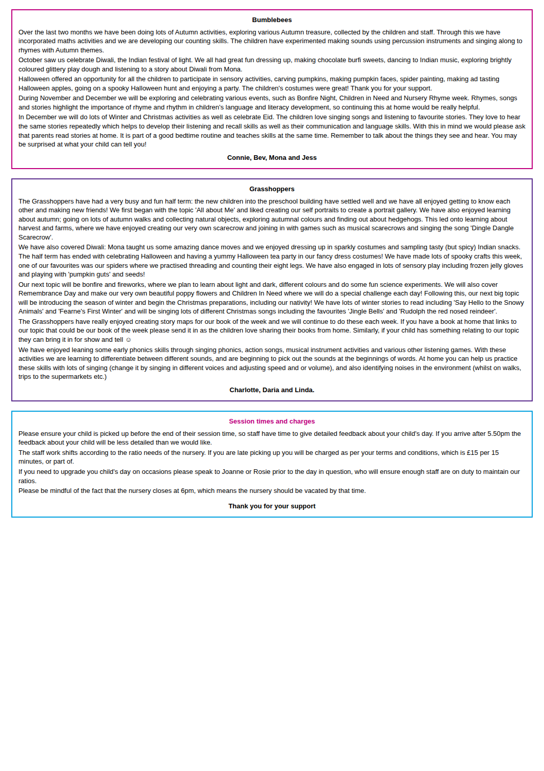Bumblebees
Over the last two months we have been doing lots of Autumn activities, exploring various Autumn treasure, collected by the children and staff. Through this we have incorporated maths activities and we are developing our counting skills. The children have experimented making sounds using percussion instruments and singing along to rhymes with Autumn themes.
October saw us celebrate Diwali, the Indian festival of light. We all had great fun dressing up, making chocolate burfi sweets, dancing to Indian music, exploring brightly coloured glittery play dough and listening to a story about Diwali from Mona.
Halloween offered an opportunity for all the children to participate in sensory activities, carving pumpkins, making pumpkin faces, spider painting, making ad tasting Halloween apples, going on a spooky Halloween hunt and enjoying a party. The children's costumes were great! Thank you for your support.
During November and December we will be exploring and celebrating various events, such as Bonfire Night, Children in Need and Nursery Rhyme week. Rhymes, songs and stories highlight the importance of rhyme and rhythm in children's language and literacy development, so continuing this at home would be really helpful.
In December we will do lots of Winter and Christmas activities as well as celebrate Eid. The children love singing songs and listening to favourite stories. They love to hear the same stories repeatedly which helps to develop their listening and recall skills as well as their communication and language skills. With this in mind we would please ask that parents read stories at home. It is part of a good bedtime routine and teaches skills at the same time. Remember to talk about the things they see and hear. You may be surprised at what your child can tell you!
Connie, Bev, Mona and Jess
Grasshoppers
The Grasshoppers have had a very busy and fun half term: the new children into the preschool building have settled well and we have all enjoyed getting to know each other and making new friends! We first began with the topic 'All about Me' and liked creating our self portraits to create a portrait gallery. We have also enjoyed learning about autumn; going on lots of autumn walks and collecting natural objects, exploring autumnal colours and finding out about hedgehogs. This led onto learning about harvest and farms, where we have enjoyed creating our very own scarecrow and joining in with games such as musical scarecrows and singing the song 'Dingle Dangle Scarecrow'.
We have also covered Diwali: Mona taught us some amazing dance moves and we enjoyed dressing up in sparkly costumes and sampling tasty (but spicy) Indian snacks. The half term has ended with celebrating Halloween and having a yummy Halloween tea party in our fancy dress costumes! We have made lots of spooky crafts this week, one of our favourites was our spiders where we practised threading and counting their eight legs. We have also engaged in lots of sensory play including frozen jelly gloves and playing with 'pumpkin guts' and seeds!
Our next topic will be bonfire and fireworks, where we plan to learn about light and dark, different colours and do some fun science experiments. We will also cover Remembrance Day and make our very own beautiful poppy flowers and Children In Need where we will do a special challenge each day! Following this, our next big topic will be introducing the season of winter and begin the Christmas preparations, including our nativity! We have lots of winter stories to read including 'Say Hello to the Snowy Animals' and 'Fearne's First Winter' and will be singing lots of different Christmas songs including the favourites 'Jingle Bells' and 'Rudolph the red nosed reindeer'.
The Grasshoppers have really enjoyed creating story maps for our book of the week and we will continue to do these each week. If you have a book at home that links to our topic that could be our book of the week please send it in as the children love sharing their books from home. Similarly, if your child has something relating to our topic they can bring it in for show and tell ☺
We have enjoyed leaning some early phonics skills through singing phonics, action songs, musical instrument activities and various other listening games. With these activities we are learning to differentiate between different sounds, and are beginning to pick out the sounds at the beginnings of words. At home you can help us practice these skills with lots of singing (change it by singing in different voices and adjusting speed and or volume), and also identifying noises in the environment (whilst on walks, trips to the supermarkets etc.)
Charlotte, Daria and Linda.
Session times and charges
Please ensure your child is picked up before the end of their session time, so staff have time to give detailed feedback about your child's day. If you arrive after 5.50pm the feedback about your child will be less detailed than we would like.
The staff work shifts according to the ratio needs of the nursery. If you are late picking up you will be charged as per your terms and conditions, which is £15 per 15 minutes, or part of.
If you need to upgrade you child's day on occasions please speak to Joanne or Rosie prior to the day in question, who will ensure enough staff are on duty to maintain our ratios.
Please be mindful of the fact that the nursery closes at 6pm, which means the nursery should be vacated by that time.
Thank you for your support